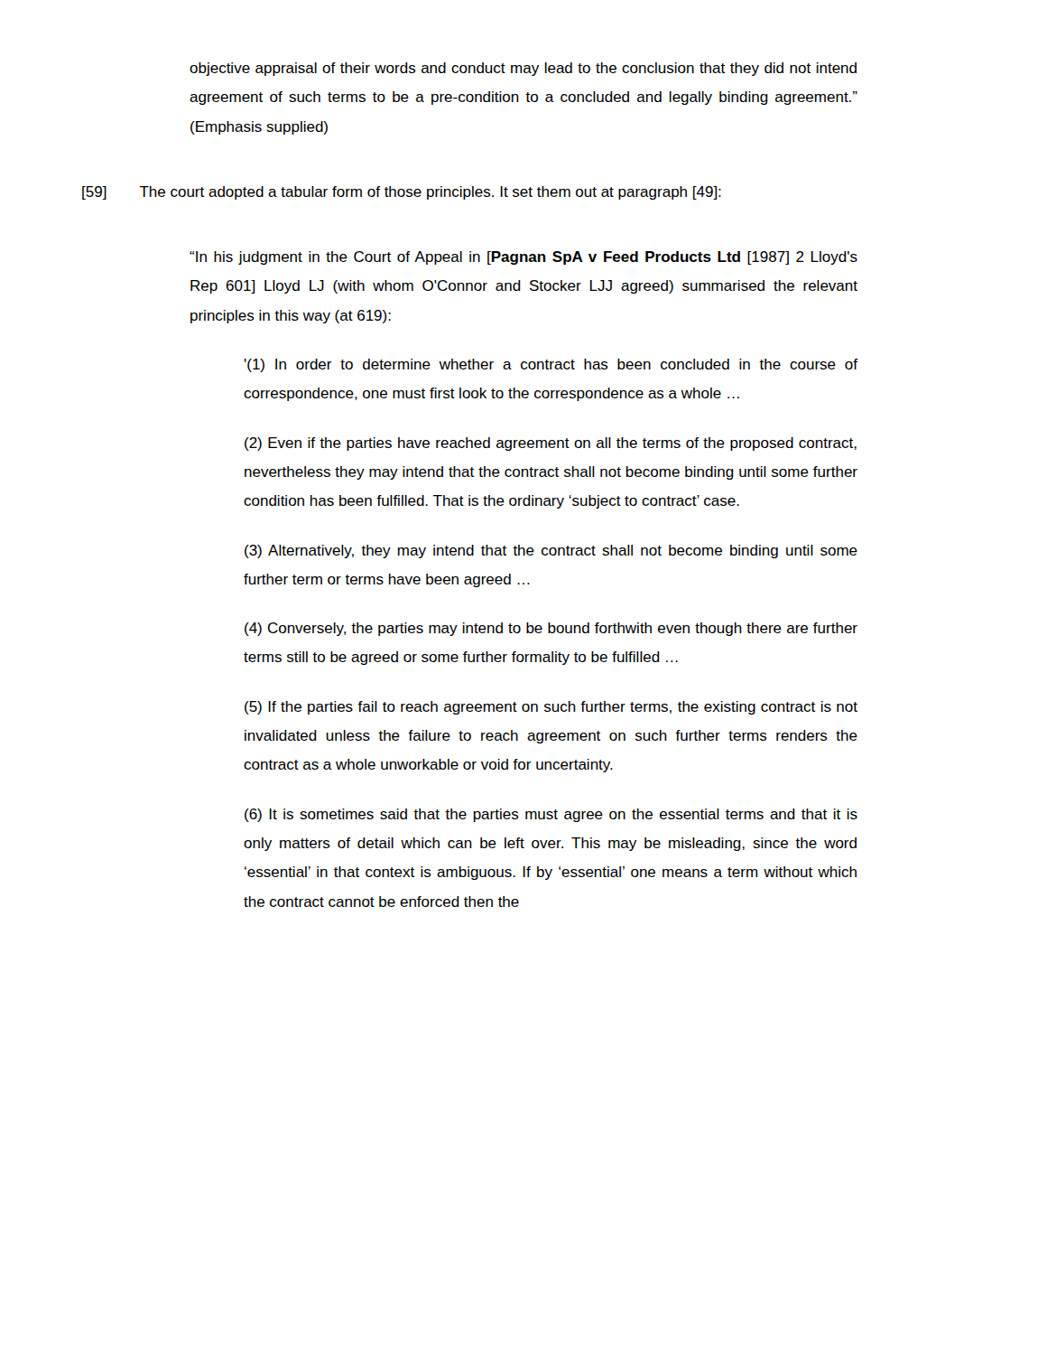objective appraisal of their words and conduct may lead to the conclusion that they did not intend agreement of such terms to be a pre-condition to a concluded and legally binding agreement.” (Emphasis supplied)
[59] The court adopted a tabular form of those principles. It set them out at paragraph [49]:
“In his judgment in the Court of Appeal in [Pagnan SpA v Feed Products Ltd [1987] 2 Lloyd's Rep 601] Lloyd LJ (with whom O'Connor and Stocker LJJ agreed) summarised the relevant principles in this way (at 619):
'(1) In order to determine whether a contract has been concluded in the course of correspondence, one must first look to the correspondence as a whole …
(2) Even if the parties have reached agreement on all the terms of the proposed contract, nevertheless they may intend that the contract shall not become binding until some further condition has been fulfilled. That is the ordinary ‘subject to contract’ case.
(3) Alternatively, they may intend that the contract shall not become binding until some further term or terms have been agreed …
(4) Conversely, the parties may intend to be bound forthwith even though there are further terms still to be agreed or some further formality to be fulfilled …
(5) If the parties fail to reach agreement on such further terms, the existing contract is not invalidated unless the failure to reach agreement on such further terms renders the contract as a whole unworkable or void for uncertainty.
(6) It is sometimes said that the parties must agree on the essential terms and that it is only matters of detail which can be left over. This may be misleading, since the word ‘essential’ in that context is ambiguous. If by ‘essential’ one means a term without which the contract cannot be enforced then the